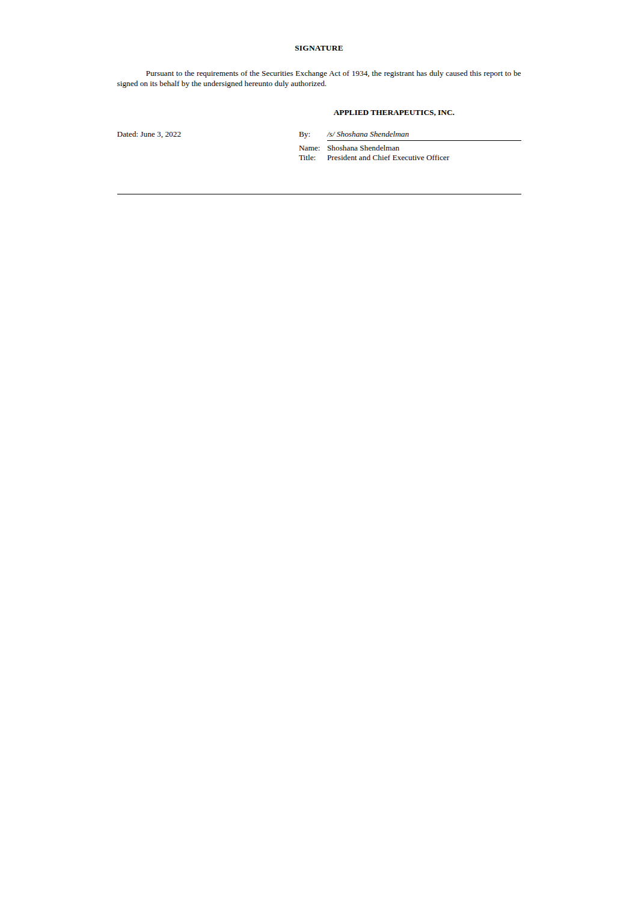SIGNATURE
Pursuant to the requirements of the Securities Exchange Act of 1934, the registrant has duly caused this report to be signed on its behalf by the undersigned hereunto duly authorized.
APPLIED THERAPEUTICS, INC.
| Dated: June 3, 2022 | By: | /s/ Shoshana Shendelman |
| | Name: | Shoshana Shendelman |
| | Title: | President and Chief Executive Officer |